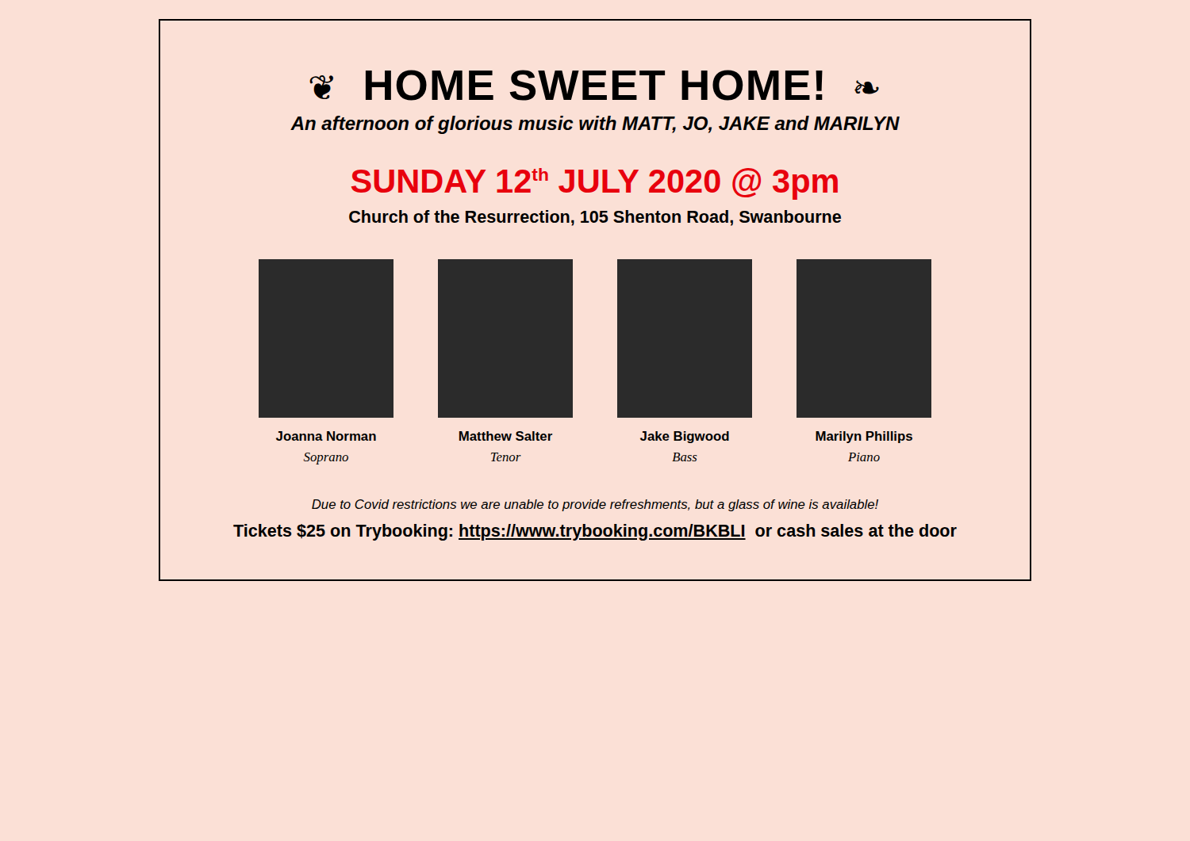❦ Home Sweet Home! ❧
An afternoon of glorious music with MATT, JO, JAKE and MARILYN
SUNDAY 12th JULY 2020 @ 3pm
Church of the Resurrection, 105 Shenton Road, Swanbourne
Joanna Norman Soprano
Matthew Salter Tenor
Jake Bigwood Bass
Marilyn Phillips Piano
Due to Covid restrictions we are unable to provide refreshments, but a glass of wine is available!
Tickets $25 on Trybooking: https://www.trybooking.com/BKBLI or cash sales at the door